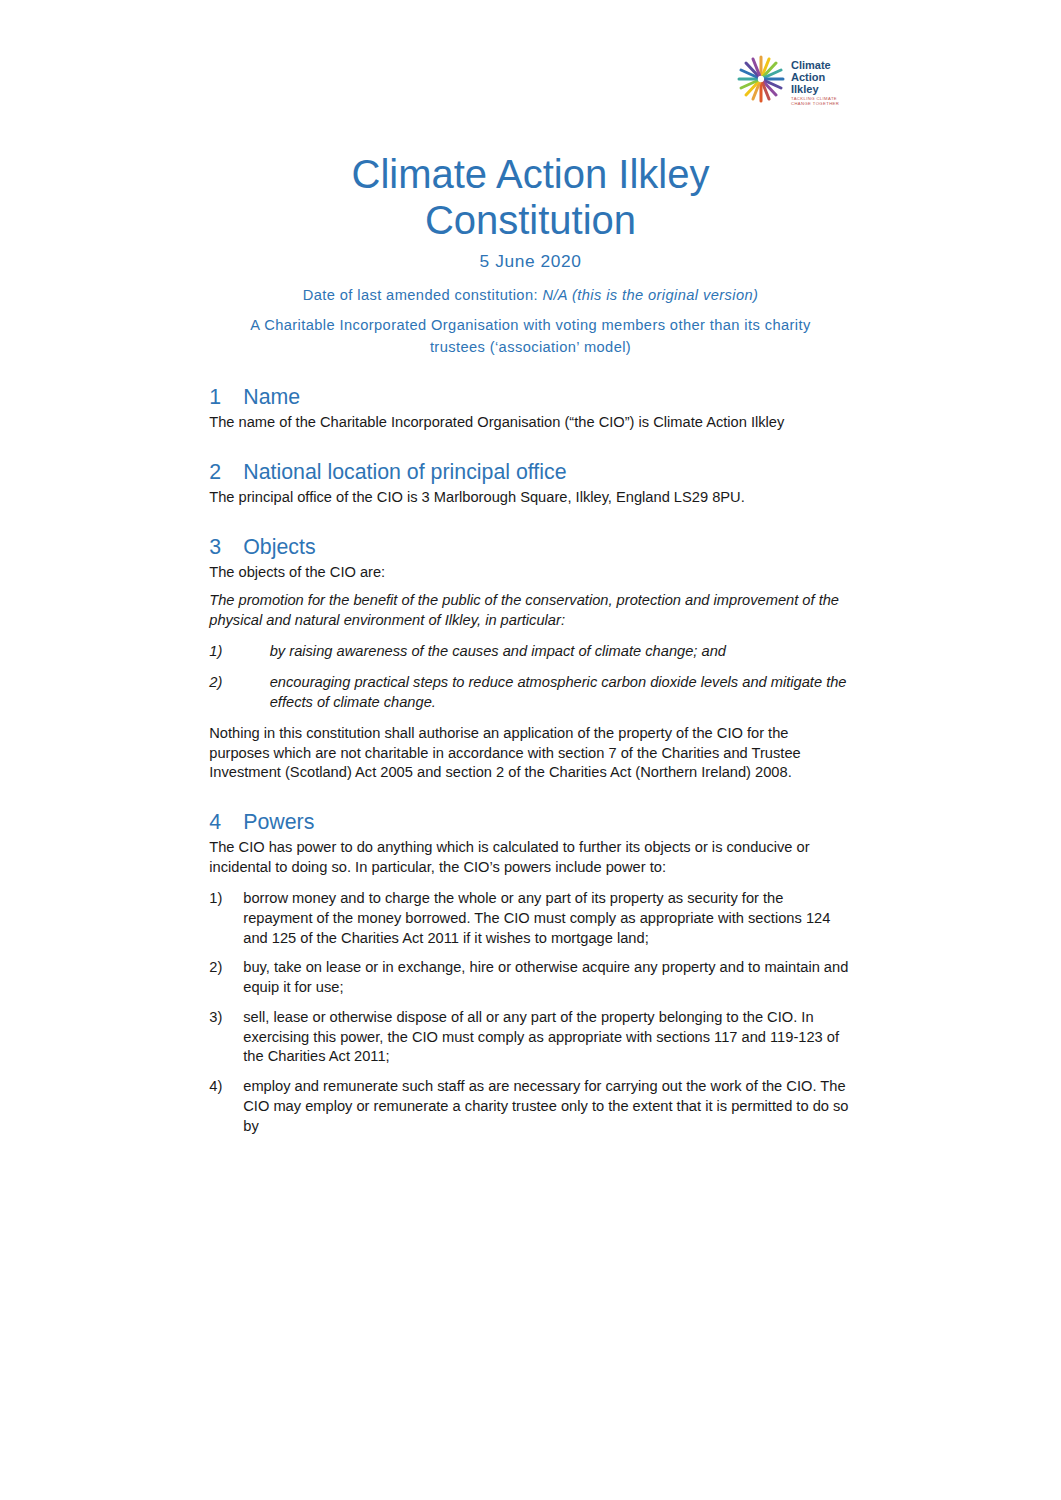Climate Action Ilkley TACKLING CLIMATE CHANGE TOGETHER
Climate Action IlkleyConstitution
5 June 2020
Date of last amended constitution: N/A (this is the original version)
A Charitable Incorporated Organisation with voting members other than its charity
trustees (‘association’ model)
1 Name
The name of the Charitable Incorporated Organisation (“the CIO”) is Climate Action Ilkley
2 National location of principal office
The principal office of the CIO is 3 Marlborough Square, Ilkley, England LS29 8PU.
3 Objects
The objects of the CIO are:
The promotion for the benefit of the public of the conservation, protection and improvement of the physical and natural environment of Ilkley, in particular:
1) by raising awareness of the causes and impact of climate change; and
2) encouraging practical steps to reduce atmospheric carbon dioxide levels and mitigate the effects of climate change.
Nothing in this constitution shall authorise an application of the property of the CIO for the purposes which are not charitable in accordance with section 7 of the Charities and Trustee Investment (Scotland) Act 2005 and section 2 of the Charities Act (Northern Ireland) 2008.
4 Powers
The CIO has power to do anything which is calculated to further its objects or is conducive or incidental to doing so. In particular, the CIO’s powers include power to:
1) borrow money and to charge the whole or any part of its property as security for the repayment of the money borrowed. The CIO must comply as appropriate with sections 124 and 125 of the Charities Act 2011 if it wishes to mortgage land;
2) buy, take on lease or in exchange, hire or otherwise acquire any property and to maintain and equip it for use;
3) sell, lease or otherwise dispose of all or any part of the property belonging to the CIO. In exercising this power, the CIO must comply as appropriate with sections 117 and 119-123 of the Charities Act 2011;
4) employ and remunerate such staff as are necessary for carrying out the work of the CIO. The CIO may employ or remunerate a charity trustee only to the extent that it is permitted to do so by